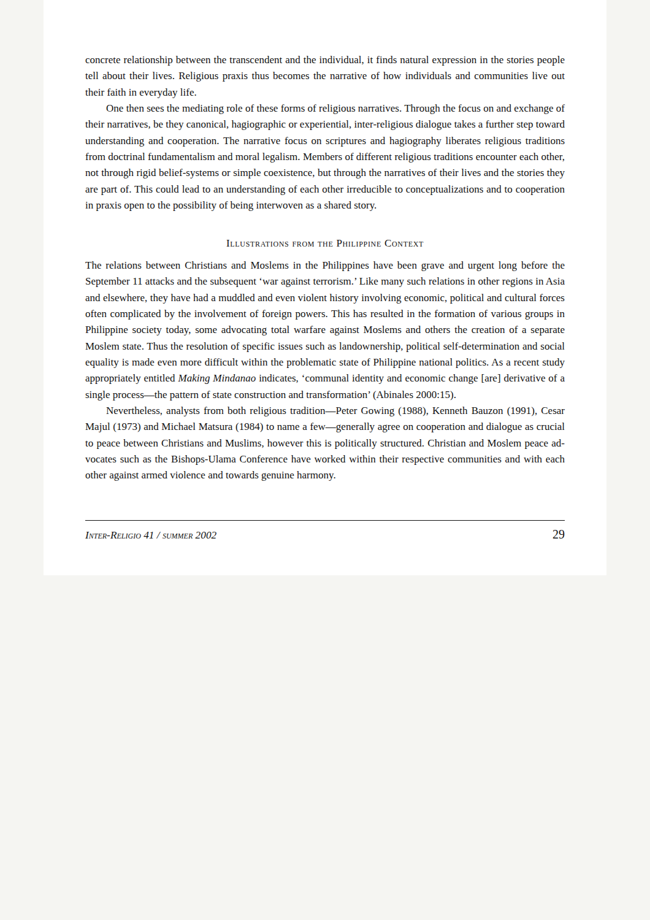concrete relationship between the transcendent and the individual, it finds natural expression in the stories people tell about their lives. Religious praxis thus becomes the narrative of how individuals and communities live out their faith in everyday life.
One then sees the mediating role of these forms of religious narratives. Through the focus on and exchange of their narratives, be they canonical, hagiographic or experiential, inter-religious dialogue takes a further step toward understanding and cooperation. The narrative focus on scriptures and hagiography liberates religious traditions from doctrinal fundamentalism and moral legalism. Members of different religious traditions encounter each other, not through rigid belief-systems or simple coexistence, but through the narratives of their lives and the stories they are part of. This could lead to an understanding of each other irreducible to conceptualizations and to cooperation in praxis open to the possibility of being interwoven as a shared story.
Illustrations from the Philippine Context
The relations between Christians and Moslems in the Philippines have been grave and urgent long before the September 11 attacks and the subsequent ‘war against terrorism.’ Like many such relations in other regions in Asia and elsewhere, they have had a muddled and even violent history involving economic, political and cultural forces often complicated by the involvement of foreign powers. This has resulted in the formation of various groups in Philippine society today, some advocating total warfare against Moslems and others the creation of a separate Moslem state. Thus the resolution of specific issues such as landownership, political self-determination and social equality is made even more difficult within the problematic state of Philippine national politics. As a recent study appropriately entitled Making Mindanao indicates, ‘communal identity and economic change [are] derivative of a single process—the pattern of state construction and transformation’ (Abinales 2000:15).
Nevertheless, analysts from both religious tradition—Peter Gowing (1988), Kenneth Bauzon (1991), Cesar Majul (1973) and Michael Matsura (1984) to name a few—generally agree on cooperation and dialogue as crucial to peace between Christians and Muslims, however this is politically structured. Christian and Moslem peace advocates such as the Bishops-Ulama Conference have worked within their respective communities and with each other against armed violence and towards genuine harmony.
Inter-Religio 41 / Summer 2002 29